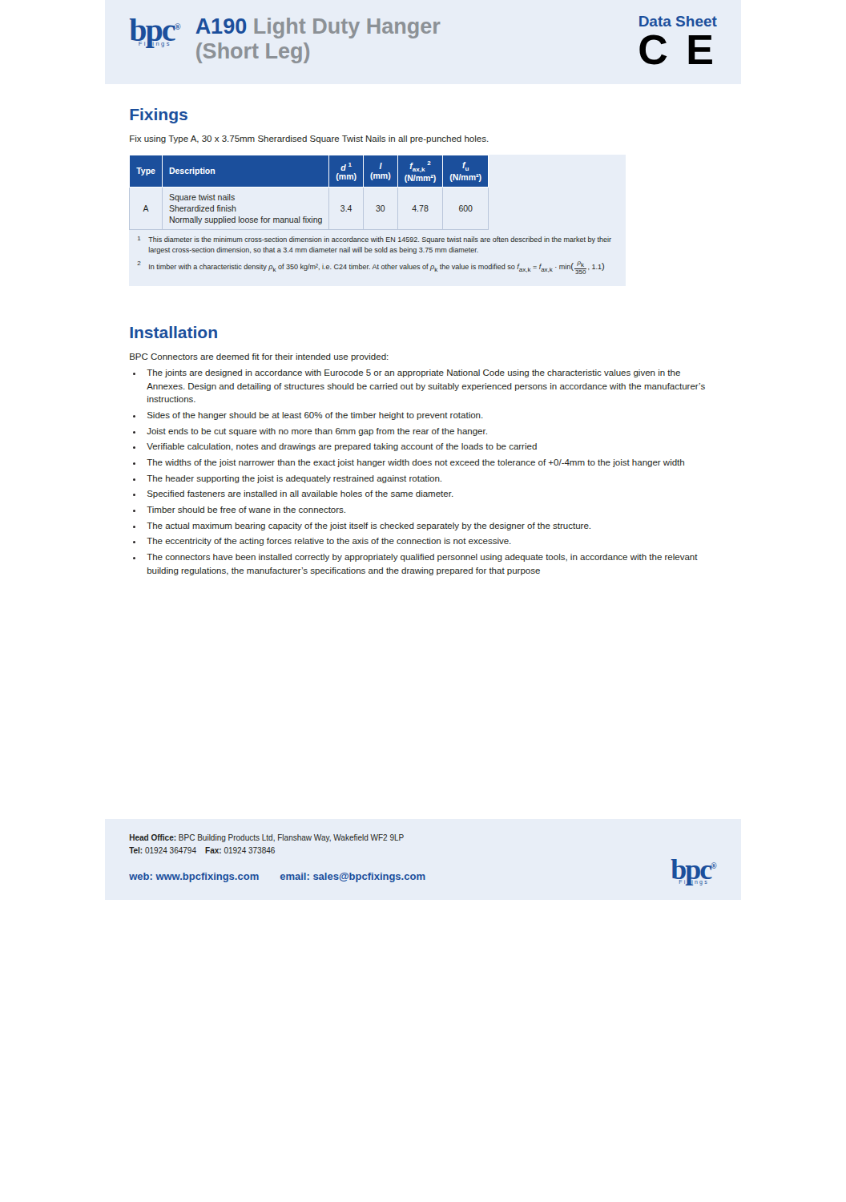bpc®Fixings
A190 Light Duty Hanger (Short Leg)
Data Sheet
C E
Fixings
Fix using Type A, 30 x 3.75mm Sherardised Square Twist Nails in all pre-punched holes.
| Type | Description | d 1 (mm) | l (mm) | f ax,k 2 (N/mm²) | f u (N/mm²) |
| --- | --- | --- | --- | --- | --- |
| A | Square twist nails Sherardized finish Normally supplied loose for manual fixing | 3.4 | 30 | 4.78 | 600 |
1 This diameter is the minimum cross-section dimension in accordance with EN 14592. Square twist nails are often described in the market by their largest cross-section dimension, so that a 3.4 mm diameter nail will be sold as being 3.75 mm diameter.
2 In timber with a characteristic density ρk of 350 kg/m², i.e. C24 timber. At other values of ρk the value is modified so fax,k = fax,k · min(ρk 350, 1.1)
Installation
BPC Connectors are deemed fit for their intended use provided:
The joints are designed in accordance with Eurocode 5 or an appropriate National Code using the characteristic values given in the Annexes. Design and detailing of structures should be carried out by suitably experienced persons in accordance with the manufacturer’s instructions.
Sides of the hanger should be at least 60% of the timber height to prevent rotation.
Joist ends to be cut square with no more than 6mm gap from the rear of the hanger.
Verifiable calculation, notes and drawings are prepared taking account of the loads to be carried
The widths of the joist narrower than the exact joist hanger width does not exceed the tolerance of +0/-4mm to the joist hanger width
The header supporting the joist is adequately restrained against rotation.
Specified fasteners are installed in all available holes of the same diameter.
Timber should be free of wane in the connectors.
The actual maximum bearing capacity of the joist itself is checked separately by the designer of the structure.
The eccentricity of the acting forces relative to the axis of the connection is not excessive.
The connectors have been installed correctly by appropriately qualified personnel using adequate tools, in accordance with the relevant building regulations, the manufacturer’s specifications and the drawing prepared for that purpose
Head Office: BPC Building Products Ltd, Flanshaw Way, Wakefield WF2 9LP
Tel: 01924 364794 Fax: 01924 373846
web: www.bpcfixings.com email: sales@bpcfixings.com
bpc®Fixings